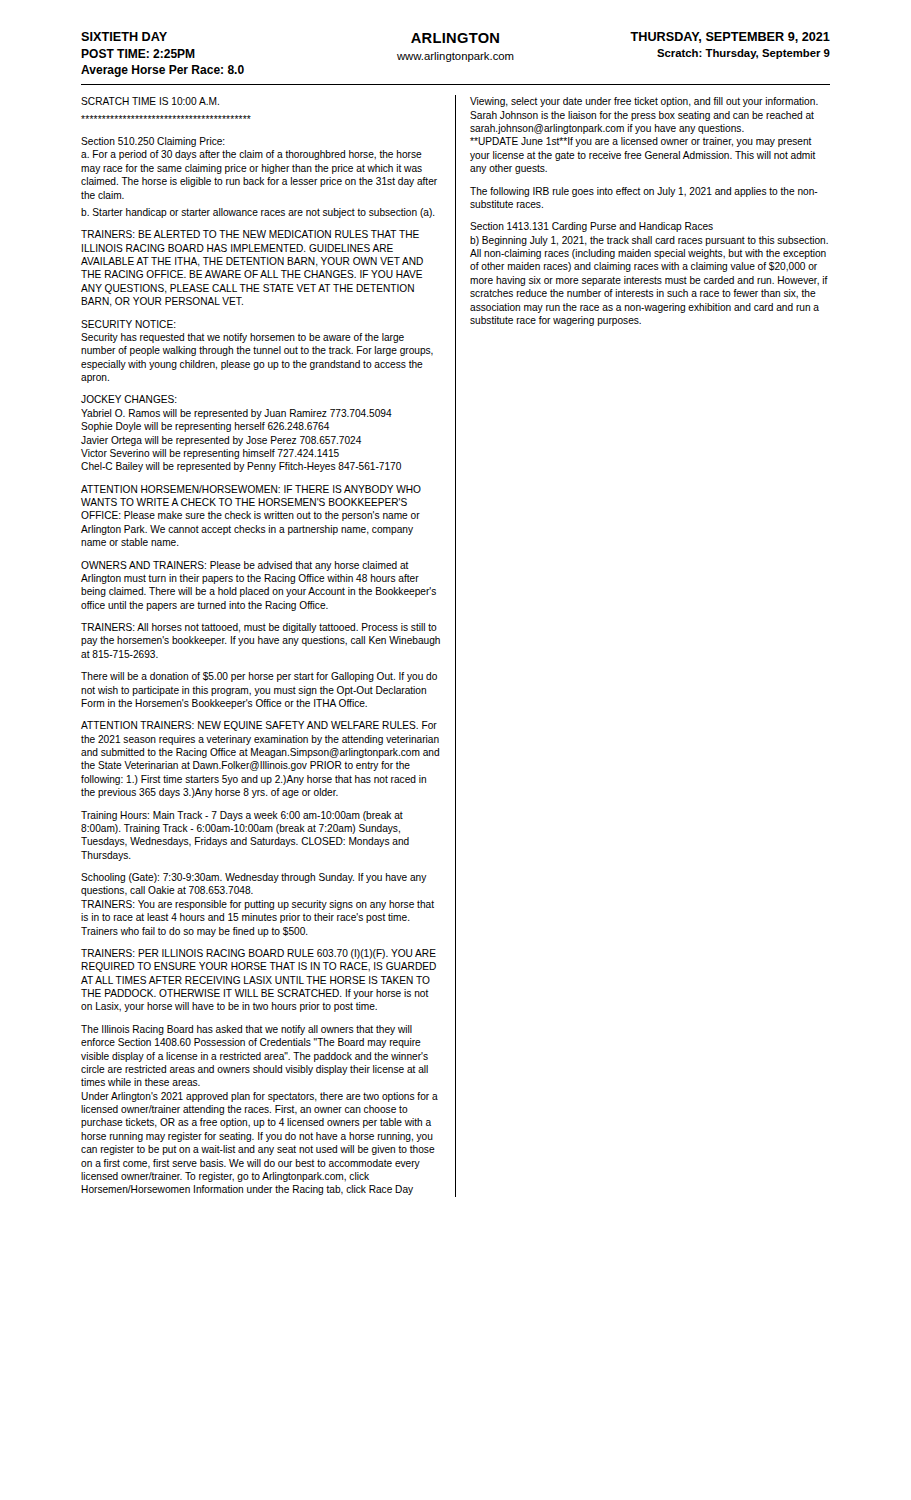SIXTIETH DAY
POST TIME: 2:25PM
Average Horse Per Race: 8.0
ARLINGTON
www.arlingtonpark.com
THURSDAY, SEPTEMBER 9, 2021
Scratch: Thursday, September 9
SCRATCH TIME IS 10:00 A.M.
*****************************************
Section 510.250 Claiming Price:
a. For a period of 30 days after the claim of a thoroughbred horse, the horse may race for the same claiming price or higher than the price at which it was claimed. The horse is eligible to run back for a lesser price on the 31st day after the claim.
b. Starter handicap or starter allowance races are not subject to subsection (a).
TRAINERS: BE ALERTED TO THE NEW MEDICATION RULES THAT THE ILLINOIS RACING BOARD HAS IMPLEMENTED. GUIDELINES ARE AVAILABLE AT THE ITHA, THE DETENTION BARN, YOUR OWN VET AND THE RACING OFFICE. BE AWARE OF ALL THE CHANGES. IF YOU HAVE ANY QUESTIONS, PLEASE CALL THE STATE VET AT THE DETENTION BARN, OR YOUR PERSONAL VET.
SECURITY NOTICE:
Security has requested that we notify horsemen to be aware of the large number of people walking through the tunnel out to the track. For large groups, especially with young children, please go up to the grandstand to access the apron.
JOCKEY CHANGES:
Yabriel O. Ramos will be represented by Juan Ramirez 773.704.5094
Sophie Doyle will be representing herself 626.248.6764
Javier Ortega will be represented by Jose Perez 708.657.7024
Victor Severino will be representing himself 727.424.1415
Chel-C Bailey will be represented by Penny Ffitch-Heyes 847-561-7170
ATTENTION HORSEMEN/HORSEWOMEN: IF THERE IS ANYBODY WHO WANTS TO WRITE A CHECK TO THE HORSEMEN'S BOOKKEEPER'S OFFICE: Please make sure the check is written out to the person's name or Arlington Park. We cannot accept checks in a partnership name, company name or stable name.
OWNERS AND TRAINERS: Please be advised that any horse claimed at Arlington must turn in their papers to the Racing Office within 48 hours after being claimed. There will be a hold placed on your Account in the Bookkeeper's office until the papers are turned into the Racing Office.
TRAINERS: All horses not tattooed, must be digitally tattooed. Process is still to pay the horsemen's bookkeeper. If you have any questions, call Ken Winebaugh at 815-715-2693.
There will be a donation of $5.00 per horse per start for Galloping Out. If you do not wish to participate in this program, you must sign the Opt-Out Declaration Form in the Horsemen's Bookkeeper's Office or the ITHA Office.
ATTENTION TRAINERS: NEW EQUINE SAFETY AND WELFARE RULES. For the 2021 season requires a veterinary examination by the attending veterinarian and submitted to the Racing Office at Meagan.Simpson@arlingtonpark.com and the State Veterinarian at Dawn.Folker@Illinois.gov PRIOR to entry for the following: 1.) First time starters 5yo and up 2.)Any horse that has not raced in the previous 365 days 3.)Any horse 8 yrs. of age or older.
Training Hours: Main Track - 7 Days a week 6:00 am-10:00am (break at 8:00am). Training Track - 6:00am-10:00am (break at 7:20am) Sundays, Tuesdays, Wednesdays, Fridays and Saturdays. CLOSED: Mondays and Thursdays.
Schooling (Gate): 7:30-9:30am. Wednesday through Sunday. If you have any questions, call Oakie at 708.653.7048.
TRAINERS: You are responsible for putting up security signs on any horse that is in to race at least 4 hours and 15 minutes prior to their race's post time. Trainers who fail to do so may be fined up to $500.
TRAINERS: PER ILLINOIS RACING BOARD RULE 603.70 (I)(1)(F). YOU ARE REQUIRED TO ENSURE YOUR HORSE THAT IS IN TO RACE, IS GUARDED AT ALL TIMES AFTER RECEIVING LASIX UNTIL THE HORSE IS TAKEN TO THE PADDOCK. OTHERWISE IT WILL BE SCRATCHED. If your horse is not on Lasix, your horse will have to be in two hours prior to post time.
The Illinois Racing Board has asked that we notify all owners that they will enforce Section 1408.60 Possession of Credentials "The Board may require visible display of a license in a restricted area". The paddock and the winner's circle are restricted areas and owners should visibly display their license at all times while in these areas.
Under Arlington's 2021 approved plan for spectators, there are two options for a licensed owner/trainer attending the races. First, an owner can choose to purchase tickets, OR as a free option, up to 4 licensed owners per table with a horse running may register for seating. If you do not have a horse running, you can register to be put on a wait-list and any seat not used will be given to those on a first come, first serve basis. We will do our best to accommodate every licensed owner/trainer. To register, go to Arlingtonpark.com, click Horsemen/Horsewomen Information under the Racing tab, click Race Day
Viewing, select your date under free ticket option, and fill out your information. Sarah Johnson is the liaison for the press box seating and can be reached at sarah.johnson@arlingtonpark.com if you have any questions.
**UPDATE June 1st**If you are a licensed owner or trainer, you may present your license at the gate to receive free General Admission. This will not admit any other guests.
The following IRB rule goes into effect on July 1, 2021 and applies to the non-substitute races.
Section 1413.131 Carding Purse and Handicap Races
b) Beginning July 1, 2021, the track shall card races pursuant to this subsection. All non-claiming races (including maiden special weights, but with the exception of other maiden races) and claiming races with a claiming value of $20,000 or more having six or more separate interests must be carded and run. However, if scratches reduce the number of interests in such a race to fewer than six, the association may run the race as a non-wagering exhibition and card and run a substitute race for wagering purposes.